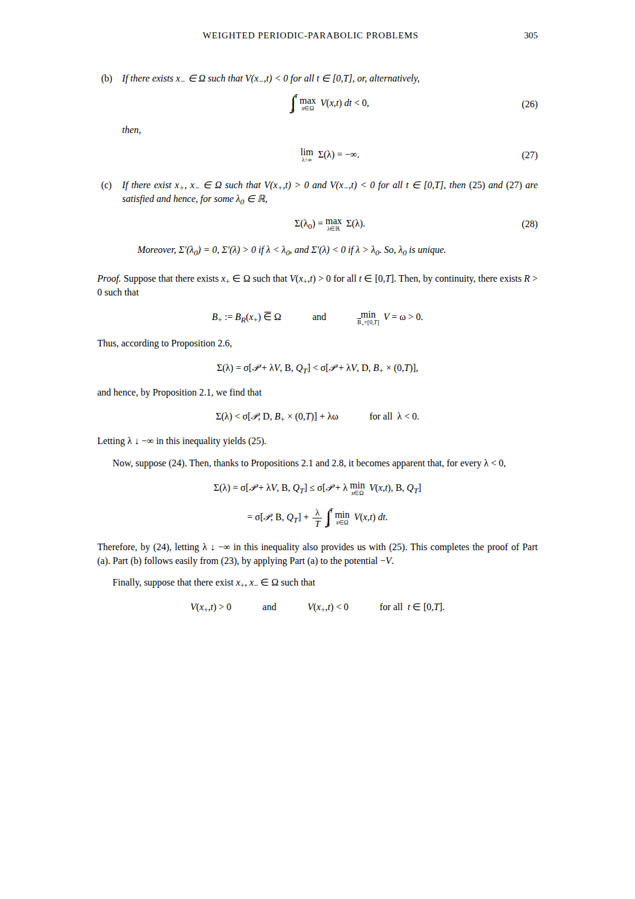WEIGHTED PERIODIC-PARABOLIC PROBLEMS 305
(b) If there exists x− ∈ Ω such that V(x−,t) < 0 for all t ∈ [0,T], or, alternatively, T∫0 max x∈Ω V(x,t) dt < 0, (26) then, lim λ↑∞ Σ(λ) = −∞. (27)
(c) If there exist x+, x− ∈ Ω such that V(x+,t) > 0 and V(x−,t) < 0 for all t ∈ [0,T], then (25) and (27) are satisfied and hence, for some λ0 ∈ ℝ, Σ(λ0) = max λ∈ℝ Σ(λ). (28)
Moreover, Σ′(λ0) = 0, Σ′(λ) > 0 if λ < λ0, and Σ′(λ) < 0 if λ > λ0. So, λ0 is unique.
Proof. Suppose that there exists x+ ∈ Ω such that V(x+,t) > 0 for all t ∈ [0,T]. Then, by continuity, there exists R > 0 such that
B+ := BR(x+) ⋶ Ω and min B+×[0,T] V = ω > 0.
Thus, according to Proposition 2.6,
Σ(λ) = σ[𝒫 + λV, B, QT] < σ[𝒫 + λV, D, B+ × (0,T)],
and hence, by Proposition 2.1, we find that
Σ(λ) < σ[𝒫, D, B+ × (0,T)] + λω for all λ < 0.
Letting λ ↓ −∞ in this inequality yields (25).
Now, suppose (24). Then, thanks to Propositions 2.1 and 2.8, it becomes apparent that, for every λ < 0,
Σ(λ) = σ[𝒫 + λV, B, QT] ≤ σ[𝒫 + λ min x∈Ω V(x,t), B, QT] = σ[𝒫, B, QT] + λT T∫0 min x∈Ω V(x,t) dt.
Therefore, by (24), letting λ ↓ −∞ in this inequality also provides us with (25). This completes the proof of Part (a). Part (b) follows easily from (23), by applying Part (a) to the potential −V.
Finally, suppose that there exist x+, x− ∈ Ω such that
V(x+,t) > 0 and V(x+,t) < 0 for all t ∈ [0,T].